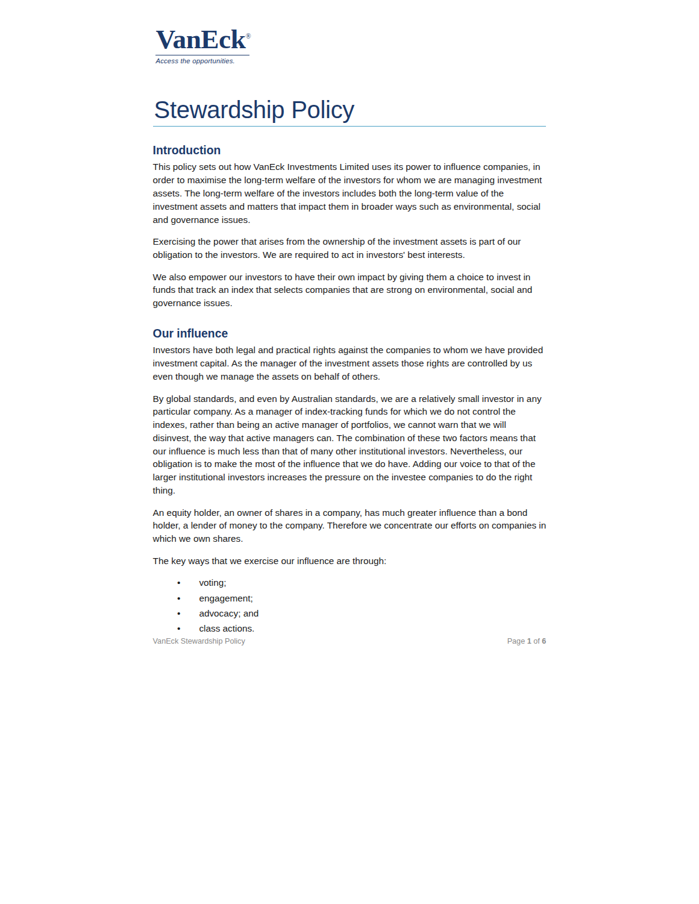VanEck®
Access the opportunities.
Stewardship Policy
Introduction
This policy sets out how VanEck Investments Limited uses its power to influence companies, in order to maximise the long-term welfare of the investors for whom we are managing investment assets. The long-term welfare of the investors includes both the long-term value of the investment assets and matters that impact them in broader ways such as environmental, social and governance issues.
Exercising the power that arises from the ownership of the investment assets is part of our obligation to the investors. We are required to act in investors' best interests.
We also empower our investors to have their own impact by giving them a choice to invest in funds that track an index that selects companies that are strong on environmental, social and governance issues.
Our influence
Investors have both legal and practical rights against the companies to whom we have provided investment capital. As the manager of the investment assets those rights are controlled by us even though we manage the assets on behalf of others.
By global standards, and even by Australian standards, we are a relatively small investor in any particular company. As a manager of index-tracking funds for which we do not control the indexes, rather than being an active manager of portfolios, we cannot warn that we will disinvest, the way that active managers can. The combination of these two factors means that our influence is much less than that of many other institutional investors. Nevertheless, our obligation is to make the most of the influence that we do have. Adding our voice to that of the larger institutional investors increases the pressure on the investee companies to do the right thing.
An equity holder, an owner of shares in a company, has much greater influence than a bond holder, a lender of money to the company. Therefore we concentrate our efforts on companies in which we own shares.
The key ways that we exercise our influence are through:
voting;
engagement;
advocacy; and
class actions.
VanEck Stewardship Policy Page 1 of 6